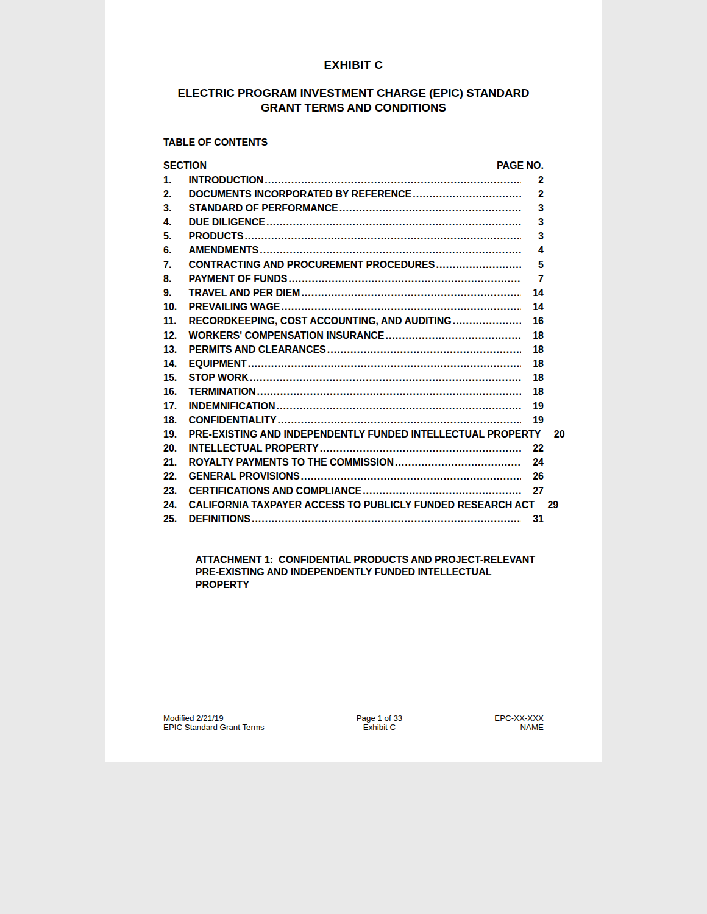EXHIBIT C
ELECTRIC PROGRAM INVESTMENT CHARGE (EPIC) STANDARD
GRANT TERMS AND CONDITIONS
TABLE OF CONTENTS
SECTION PAGE NO.
1. INTRODUCTION.................................................................................................................. 2
2. DOCUMENTS INCORPORATED BY REFERENCE......................................................... 2
3. STANDARD OF PERFORMANCE..................................................................................... 3
4. DUE DILIGENCE.............................................................................................................. 3
5. PRODUCTS....................................................................................................................... 3
6. AMENDMENTS..................................................................................................................... 4
7. CONTRACTING AND PROCUREMENT PROCEDURES................................................. 5
8. PAYMENT OF FUNDS..................................................................................................... 7
9. TRAVEL AND PER DIEM................................................................................................ 14
10. PREVAILING WAGE..................................................................................................... 14
11. RECORDKEEPING, COST ACCOUNTING, AND AUDITING....................................... 16
12. WORKERS' COMPENSATION INSURANCE............................................................. 18
13. PERMITS AND CLEARANCES................................................................................. 18
14. EQUIPMENT................................................................................................................. 18
15. STOP WORK............................................................................................................... 18
16. TERMINATION.............................................................................................................. 18
17. INDEMNIFICATION....................................................................................................... 19
18. CONFIDENTIALITY....................................................................................................... 19
19. PRE-EXISTING AND INDEPENDENTLY FUNDED INTELLECTUAL PROPERTY...... 20
20. INTELLECTUAL PROPERTY..................................................................................... 22
21. ROYALTY PAYMENTS TO THE COMMISSION.......................................................... 24
22. GENERAL PROVISIONS.............................................................................................. 26
23. CERTIFICATIONS AND COMPLIANCE....................................................................... 27
24. CALIFORNIA TAXPAYER ACCESS TO PUBLICLY FUNDED RESEARCH ACT....... 29
25. DEFINITIONS................................................................................................................ 31
ATTACHMENT 1: CONFIDENTIAL PRODUCTS AND PROJECT-RELEVANT PRE-EXISTING AND INDEPENDENTLY FUNDED INTELLECTUAL PROPERTY
Modified 2/21/19 EPIC Standard Grant Terms
Page 1 of 33 Exhibit C
EPC-XX-XXX NAME